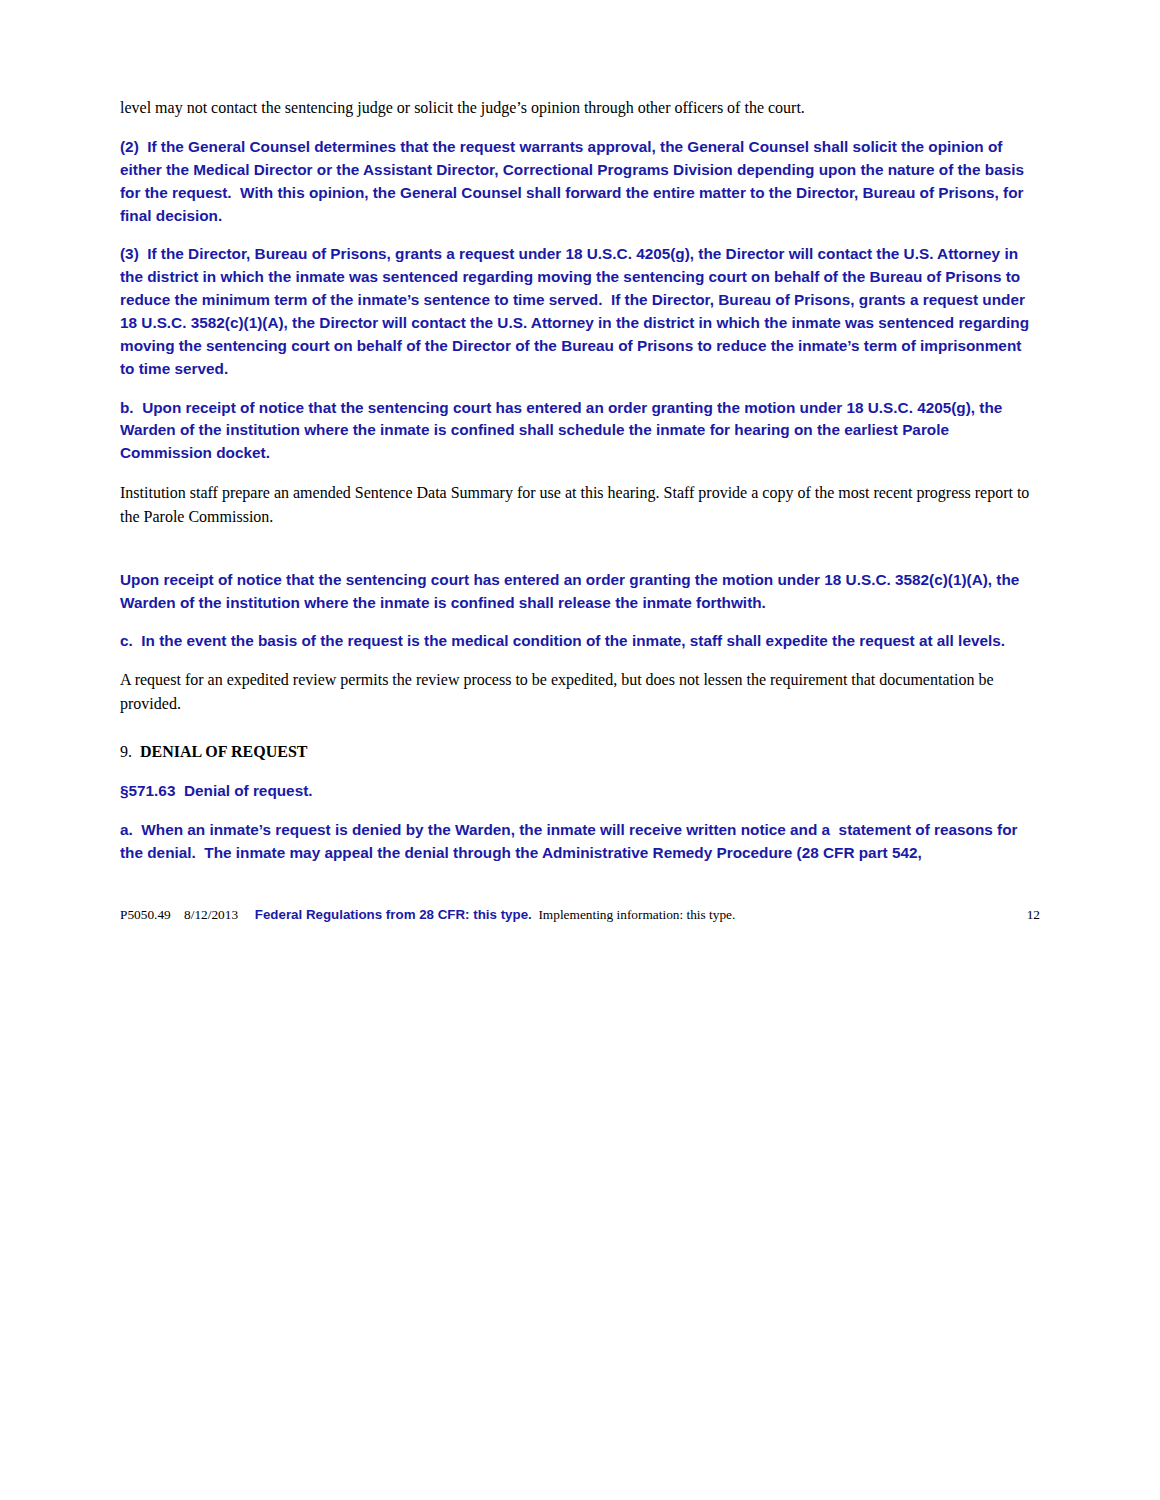level may not contact the sentencing judge or solicit the judge’s opinion through other officers of the court.
(2) If the General Counsel determines that the request warrants approval, the General Counsel shall solicit the opinion of either the Medical Director or the Assistant Director, Correctional Programs Division depending upon the nature of the basis for the request. With this opinion, the General Counsel shall forward the entire matter to the Director, Bureau of Prisons, for final decision.
(3) If the Director, Bureau of Prisons, grants a request under 18 U.S.C. 4205(g), the Director will contact the U.S. Attorney in the district in which the inmate was sentenced regarding moving the sentencing court on behalf of the Bureau of Prisons to reduce the minimum term of the inmate’s sentence to time served. If the Director, Bureau of Prisons, grants a request under 18 U.S.C. 3582(c)(1)(A), the Director will contact the U.S. Attorney in the district in which the inmate was sentenced regarding moving the sentencing court on behalf of the Director of the Bureau of Prisons to reduce the inmate’s term of imprisonment to time served.
b. Upon receipt of notice that the sentencing court has entered an order granting the motion under 18 U.S.C. 4205(g), the Warden of the institution where the inmate is confined shall schedule the inmate for hearing on the earliest Parole Commission docket.
Institution staff prepare an amended Sentence Data Summary for use at this hearing. Staff provide a copy of the most recent progress report to the Parole Commission.
Upon receipt of notice that the sentencing court has entered an order granting the motion under 18 U.S.C. 3582(c)(1)(A), the Warden of the institution where the inmate is confined shall release the inmate forthwith.
c. In the event the basis of the request is the medical condition of the inmate, staff shall expedite the request at all levels.
A request for an expedited review permits the review process to be expedited, but does not lessen the requirement that documentation be provided.
9. DENIAL OF REQUEST
§571.63 Denial of request.
a. When an inmate’s request is denied by the Warden, the inmate will receive written notice and a statement of reasons for the denial. The inmate may appeal the denial through the Administrative Remedy Procedure (28 CFR part 542,
12 P5050.49 8/12/2013 Federal Regulations from 28 CFR: this type. Implementing information: this type.